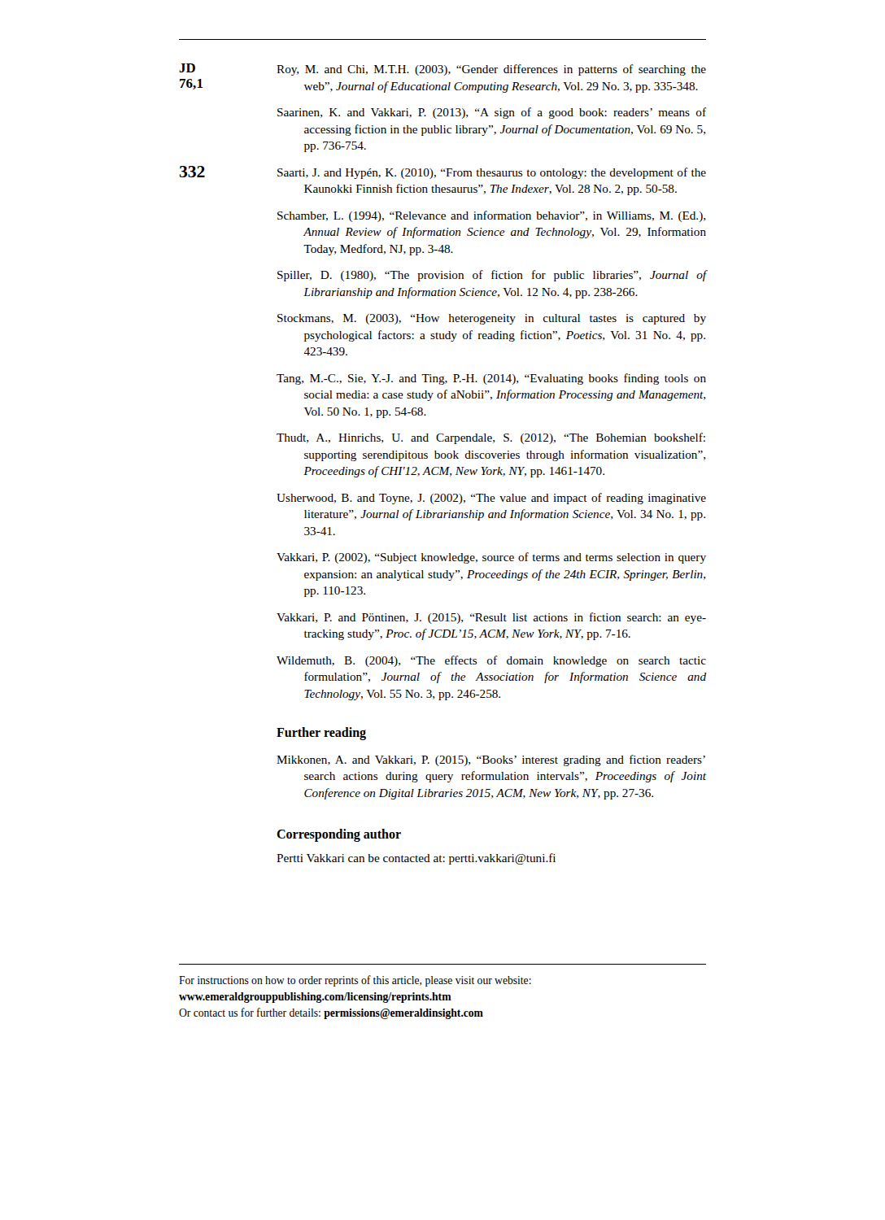JD
76,1
332
Roy, M. and Chi, M.T.H. (2003), “Gender differences in patterns of searching the web”, Journal of Educational Computing Research, Vol. 29 No. 3, pp. 335-348.
Saarinen, K. and Vakkari, P. (2013), “A sign of a good book: readers’ means of accessing fiction in the public library”, Journal of Documentation, Vol. 69 No. 5, pp. 736-754.
Saarti, J. and Hypén, K. (2010), “From thesaurus to ontology: the development of the Kaunokki Finnish fiction thesaurus”, The Indexer, Vol. 28 No. 2, pp. 50-58.
Schamber, L. (1994), “Relevance and information behavior”, in Williams, M. (Ed.), Annual Review of Information Science and Technology, Vol. 29, Information Today, Medford, NJ, pp. 3-48.
Spiller, D. (1980), “The provision of fiction for public libraries”, Journal of Librarianship and Information Science, Vol. 12 No. 4, pp. 238-266.
Stockmans, M. (2003), “How heterogeneity in cultural tastes is captured by psychological factors: a study of reading fiction”, Poetics, Vol. 31 No. 4, pp. 423-439.
Tang, M.-C., Sie, Y.-J. and Ting, P.-H. (2014), “Evaluating books finding tools on social media: a case study of aNobii”, Information Processing and Management, Vol. 50 No. 1, pp. 54-68.
Thudt, A., Hinrichs, U. and Carpendale, S. (2012), “The Bohemian bookshelf: supporting serendipitous book discoveries through information visualization”, Proceedings of CHI'12, ACM, New York, NY, pp. 1461-1470.
Usherwood, B. and Toyne, J. (2002), “The value and impact of reading imaginative literature”, Journal of Librarianship and Information Science, Vol. 34 No. 1, pp. 33-41.
Vakkari, P. (2002), “Subject knowledge, source of terms and terms selection in query expansion: an analytical study”, Proceedings of the 24th ECIR, Springer, Berlin, pp. 110-123.
Vakkari, P. and Pöntinen, J. (2015), “Result list actions in fiction search: an eye-tracking study”, Proc. of JCDL’15, ACM, New York, NY, pp. 7-16.
Wildemuth, B. (2004), “The effects of domain knowledge on search tactic formulation”, Journal of the Association for Information Science and Technology, Vol. 55 No. 3, pp. 246-258.
Further reading
Mikkonen, A. and Vakkari, P. (2015), “Books’ interest grading and fiction readers’ search actions during query reformulation intervals”, Proceedings of Joint Conference on Digital Libraries 2015, ACM, New York, NY, pp. 27-36.
Corresponding author
Pertti Vakkari can be contacted at: pertti.vakkari@tuni.fi
For instructions on how to order reprints of this article, please visit our website:
www.emeraldgrouppublishing.com/licensing/reprints.htm
Or contact us for further details: permissions@emeraldinsight.com